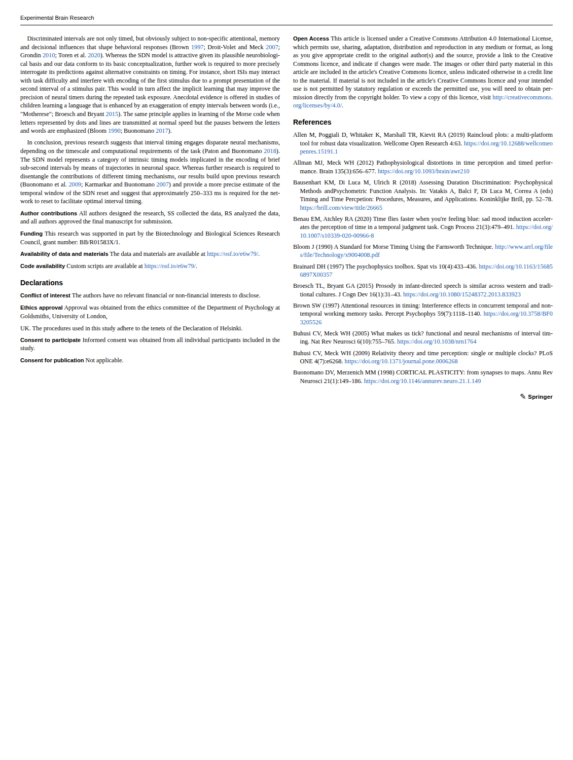Experimental Brain Research
Discriminated intervals are not only timed, but obviously subject to non-specific attentional, memory and decisional influences that shape behavioral responses (Brown 1997; Droit-Volet and Meck 2007; Grondin 2010; Toren et al. 2020). Whereas the SDN model is attractive given its plausible neurobiological basis and our data conform to its basic conceptualization, further work is required to more precisely interrogate its predictions against alternative constraints on timing. For instance, short ISIs may interact with task difficulty and interfere with encoding of the first stimulus due to a prompt presentation of the second interval of a stimulus pair. This would in turn affect the implicit learning that may improve the precision of neural timers during the repeated task exposure. Anecdotal evidence is offered in studies of children learning a language that is enhanced by an exaggeration of empty intervals between words (i.e., "Motherese"; Broesch and Bryant 2015). The same principle applies in learning of the Morse code when letters represented by dots and lines are transmitted at normal speed but the pauses between the letters and words are emphasized (Bloom 1990; Buonomano 2017).
In conclusion, previous research suggests that interval timing engages disparate neural mechanisms, depending on the timescale and computational requirements of the task (Paton and Buonomano 2018). The SDN model represents a category of intrinsic timing models implicated in the encoding of brief sub-second intervals by means of trajectories in neuronal space. Whereas further research is required to disentangle the contributions of different timing mechanisms, our results build upon previous research (Buonomano et al. 2009; Karmarkar and Buonomano 2007) and provide a more precise estimate of the temporal window of the SDN reset and suggest that approximately 250–333 ms is required for the network to reset to facilitate optimal interval timing.
Author contributions All authors designed the research, SS collected the data, RS analyzed the data, and all authors approved the final manuscript for submission.
Funding This research was supported in part by the Biotechnology and Biological Sciences Research Council, grant number: BB/R01583X/1.
Availability of data and materials The data and materials are available at https://osf.io/e6w79/.
Code availability Custom scripts are available at https://osf.io/e6w79/.
Declarations
Conflict of interest The authors have no relevant financial or non-financial interests to disclose.
Ethics approval Approval was obtained from the ethics committee of the Department of Psychology at Goldsmiths, University of London,
UK. The procedures used in this study adhere to the tenets of the Declaration of Helsinki.
Consent to participate Informed consent was obtained from all individual participants included in the study.
Consent for publication Not applicable.
Open Access This article is licensed under a Creative Commons Attribution 4.0 International License, which permits use, sharing, adaptation, distribution and reproduction in any medium or format, as long as you give appropriate credit to the original author(s) and the source, provide a link to the Creative Commons licence, and indicate if changes were made. The images or other third party material in this article are included in the article's Creative Commons licence, unless indicated otherwise in a credit line to the material. If material is not included in the article's Creative Commons licence and your intended use is not permitted by statutory regulation or exceeds the permitted use, you will need to obtain permission directly from the copyright holder. To view a copy of this licence, visit http://creativecommons.org/licenses/by/4.0/.
References
Allen M, Poggiali D, Whitaker K, Marshall TR, Kievit RA (2019) Raincloud plots: a multi-platform tool for robust data visualization. Wellcome Open Research 4:63. https://doi.org/10.12688/wellcomeopenres.15191.1
Allman MJ, Meck WH (2012) Pathophysiological distortions in time perception and timed performance. Brain 135(3):656–677. https://doi.org/10.1093/brain/awr210
Bausenhart KM, Di Luca M, Ulrich R (2018) Assessing Duration Discrimination: Psychophysical Methods andPsychometric Function Analysis. In: Vatakis A, Balci F, Di Luca M, Correa A (eds) Timing and Time Percpetion: Procedures, Measures, and Applications. Koninklijke Brill, pp. 52–78. https://brill.com/view/title/26665
Benau EM, Atchley RA (2020) Time flies faster when you're feeling blue: sad mood induction accelerates the perception of time in a temporal judgment task. Cogn Process 21(3):479–491. https://doi.org/10.1007/s10339-020-00966-8
Bloom J (1990) A Standard for Morse Timing Using the Farnsworth Technique. http://www.arrl.org/files/file/Technology/x9004008.pdf
Brainard DH (1997) The psychophysics toolbox. Spat vis 10(4):433–436. https://doi.org/10.1163/156856897X00357
Broesch TL, Bryant GA (2015) Prosody in infant-directed speech is similar across western and traditional cultures. J Cogn Dev 16(1):31–43. https://doi.org/10.1080/15248372.2013.833923
Brown SW (1997) Attentional resources in timing: Interference effects in concurrent temporal and nontemporal working memory tasks. Percept Psychophys 59(7):1118–1140. https://doi.org/10.3758/BF03205526
Buhusi CV, Meck WH (2005) What makes us tick? functional and neural mechanisms of interval timing. Nat Rev Neurosci 6(10):755–765. https://doi.org/10.1038/nrn1764
Buhusi CV, Meck WH (2009) Relativity theory and time perception: single or multiple clocks? PLoS ONE 4(7):e6268. https://doi.org/10.1371/journal.pone.0006268
Buonomano DV, Merzenich MM (1998) CORTICAL PLASTICITY: from synapses to maps. Annu Rev Neurosci 21(1):149–186. https://doi.org/10.1146/annurev.neuro.21.1.149
✎Springer